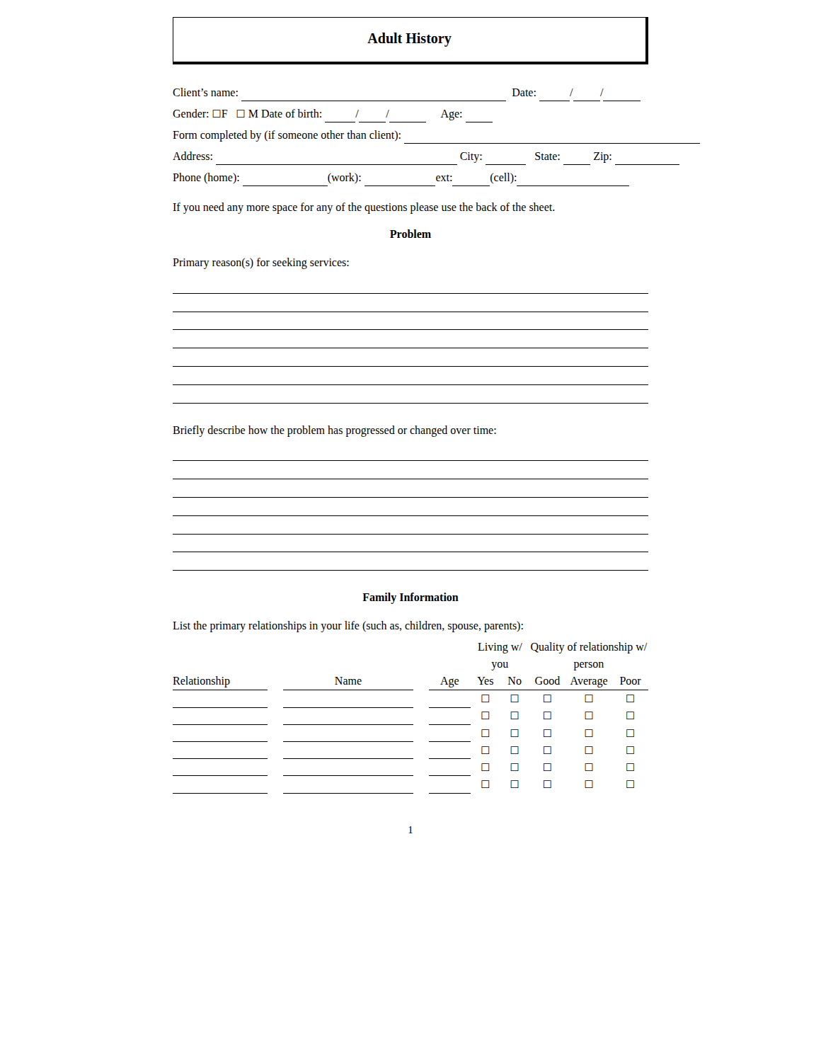Adult History
Client’s name: Date: / /
Gender: ☐F ☐ M Date of birth: / / Age:
Form completed by (if someone other than client):
Address: City: State: Zip:
Phone (home): (work): ext: (cell):
If you need any more space for any of the questions please use the back of the sheet.
Problem
Primary reason(s) for seeking services:
Briefly describe how the problem has progressed or changed over time:
Family Information
List the primary relationships in your life (such as, children, spouse, parents):
| | Living w/ you | Quality of relationship w/ person |
| Relationship | | Name | | Age | Yes | No | Good | Average | Poor |
| | | | | | ☐ | ☐ | ☐ | ☐ | ☐ |
| | | | | | ☐ | ☐ | ☐ | ☐ | ☐ |
| | | | | | ☐ | ☐ | ☐ | ☐ | ☐ |
| | | | | | ☐ | ☐ | ☐ | ☐ | ☐ |
| | | | | | ☐ | ☐ | ☐ | ☐ | ☐ |
| | | | | | ☐ | ☐ | ☐ | ☐ | ☐ |
1